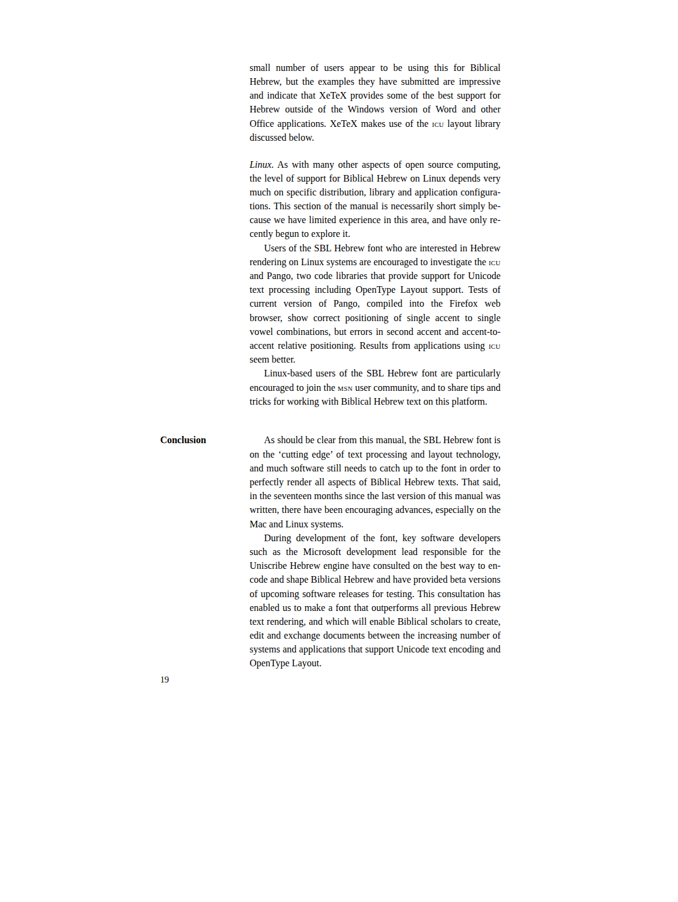small number of users appear to be using this for Biblical Hebrew, but the examples they have submitted are impressive and indicate that XeTeX provides some of the best support for Hebrew outside of the Windows version of Word and other Office applications. XeTeX makes use of the icu layout library discussed below.
Linux. As with many other aspects of open source computing, the level of support for Biblical Hebrew on Linux depends very much on specific distribution, library and application configurations. This section of the manual is necessarily short simply because we have limited experience in this area, and have only recently begun to explore it.
Users of the SBL Hebrew font who are interested in Hebrew rendering on Linux systems are encouraged to investigate the icu and Pango, two code libraries that provide support for Unicode text processing including OpenType Layout support. Tests of current version of Pango, compiled into the Firefox web browser, show correct positioning of single accent to single vowel combinations, but errors in second accent and accent-to-accent relative positioning. Results from applications using icu seem better.
Linux-based users of the SBL Hebrew font are particularly encouraged to join the msn user community, and to share tips and tricks for working with Biblical Hebrew text on this platform.
Conclusion
As should be clear from this manual, the SBL Hebrew font is on the ‘cutting edge’ of text processing and layout technology, and much software still needs to catch up to the font in order to perfectly render all aspects of Biblical Hebrew texts. That said, in the seventeen months since the last version of this manual was written, there have been encouraging advances, especially on the Mac and Linux systems.
During development of the font, key software developers such as the Microsoft development lead responsible for the Uniscribe Hebrew engine have consulted on the best way to encode and shape Biblical Hebrew and have provided beta versions of upcoming software releases for testing. This consultation has enabled us to make a font that outperforms all previous Hebrew text rendering, and which will enable Biblical scholars to create, edit and exchange documents between the increasing number of systems and applications that support Unicode text encoding and OpenType Layout.
19